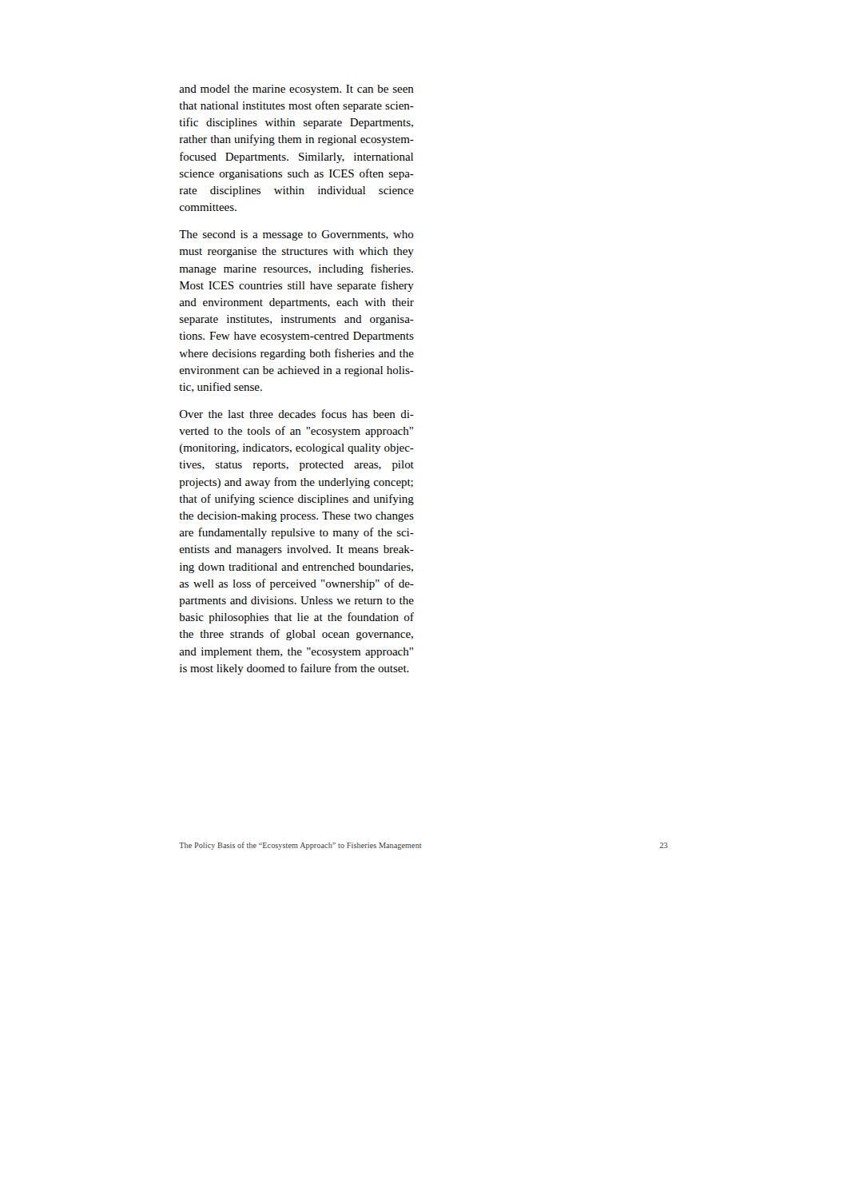and model the marine ecosystem. It can be seen that national institutes most often separate scientific disciplines within separate Departments, rather than unifying them in regional ecosystem-focused Departments. Similarly, international science organisations such as ICES often separate disciplines within individual science committees.
The second is a message to Governments, who must reorganise the structures with which they manage marine resources, including fisheries. Most ICES countries still have separate fishery and environment departments, each with their separate institutes, instruments and organisations. Few have ecosystem-centred Departments where decisions regarding both fisheries and the environment can be achieved in a regional holistic, unified sense.
Over the last three decades focus has been diverted to the tools of an "ecosystem approach" (monitoring, indicators, ecological quality objectives, status reports, protected areas, pilot projects) and away from the underlying concept; that of unifying science disciplines and unifying the decision-making process. These two changes are fundamentally repulsive to many of the scientists and managers involved. It means breaking down traditional and entrenched boundaries, as well as loss of perceived "ownership" of departments and divisions. Unless we return to the basic philosophies that lie at the foundation of the three strands of global ocean governance, and implement them, the "ecosystem approach" is most likely doomed to failure from the outset.
The Policy Basis of the “Ecosystem Approach” to Fisheries Management 23